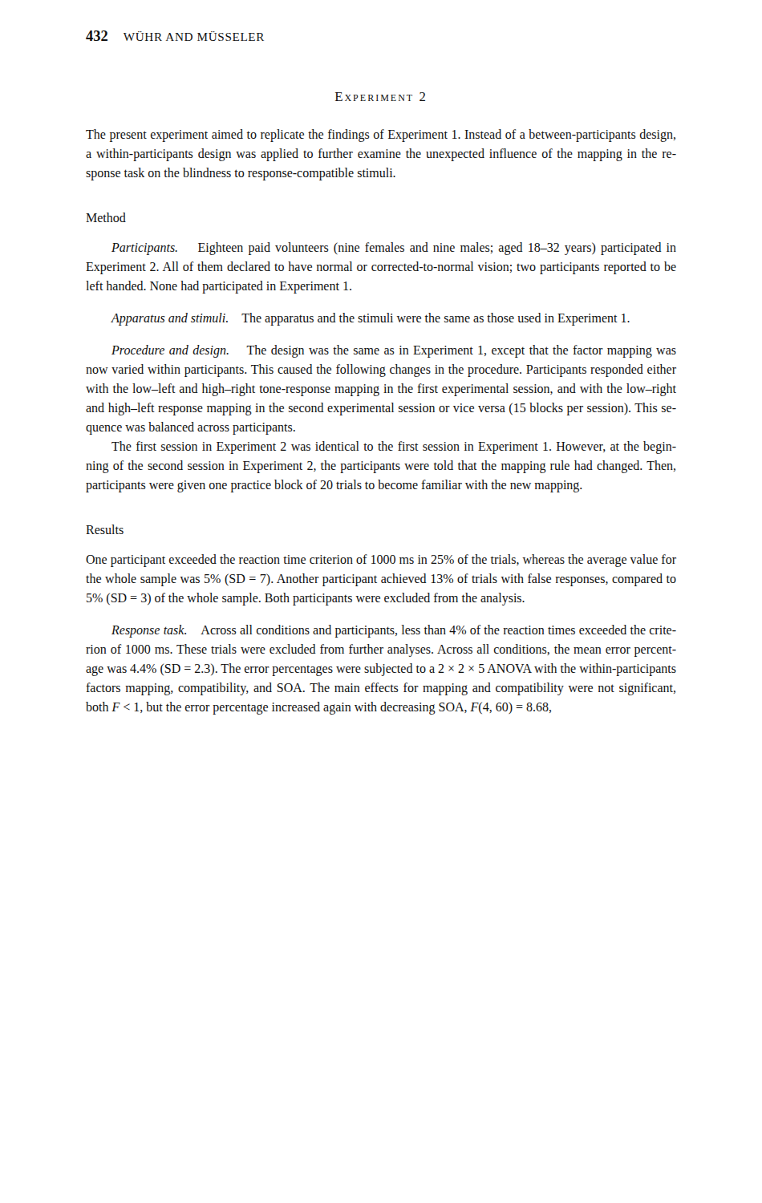432 WÜHR AND MÜSSELER
Experiment 2
The present experiment aimed to replicate the findings of Experiment 1. Instead of a between-participants design, a within-participants design was applied to further examine the unexpected influence of the mapping in the response task on the blindness to response-compatible stimuli.
Method
Participants. Eighteen paid volunteers (nine females and nine males; aged 18–32 years) participated in Experiment 2. All of them declared to have normal or corrected-to-normal vision; two participants reported to be left handed. None had participated in Experiment 1.
Apparatus and stimuli. The apparatus and the stimuli were the same as those used in Experiment 1.
Procedure and design. The design was the same as in Experiment 1, except that the factor mapping was now varied within participants. This caused the following changes in the procedure. Participants responded either with the low–left and high–right tone-response mapping in the first experimental session, and with the low–right and high–left response mapping in the second experimental session or vice versa (15 blocks per session). This sequence was balanced across participants.
The first session in Experiment 2 was identical to the first session in Experiment 1. However, at the beginning of the second session in Experiment 2, the participants were told that the mapping rule had changed. Then, participants were given one practice block of 20 trials to become familiar with the new mapping.
Results
One participant exceeded the reaction time criterion of 1000 ms in 25% of the trials, whereas the average value for the whole sample was 5% (SD = 7). Another participant achieved 13% of trials with false responses, compared to 5% (SD = 3) of the whole sample. Both participants were excluded from the analysis.
Response task. Across all conditions and participants, less than 4% of the reaction times exceeded the criterion of 1000 ms. These trials were excluded from further analyses. Across all conditions, the mean error percentage was 4.4% (SD = 2.3). The error percentages were subjected to a 2 × 2 × 5 ANOVA with the within-participants factors mapping, compatibility, and SOA. The main effects for mapping and compatibility were not significant, both F < 1, but the error percentage increased again with decreasing SOA, F(4, 60) = 8.68,